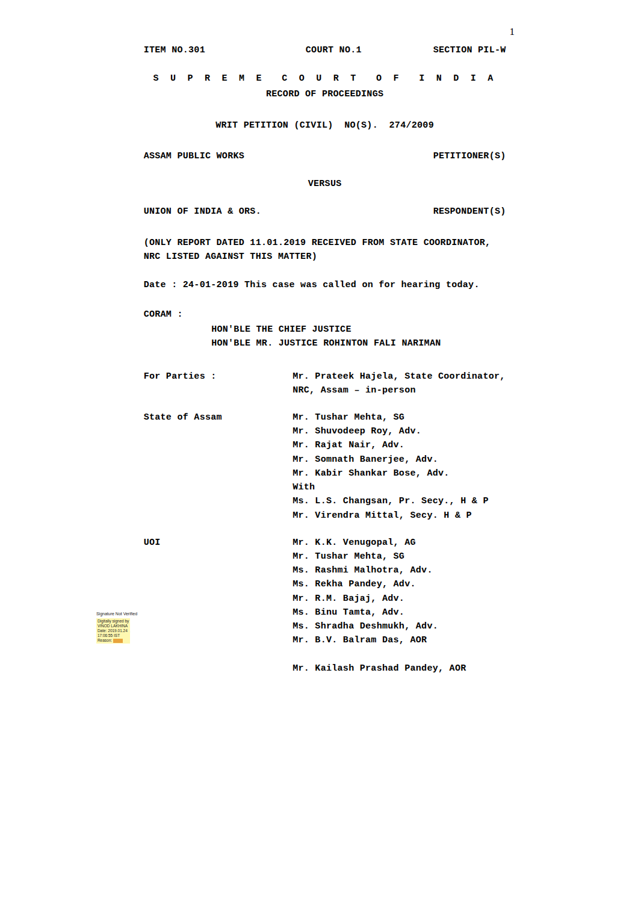1
ITEM NO.301 COURT NO.1 SECTION PIL-W
S U P R E M E C O U R T O F I N D I A
RECORD OF PROCEEDINGS
WRIT PETITION (CIVIL) NO(S). 274/2009
ASSAM PUBLIC WORKS PETITIONER(S)
VERSUS
UNION OF INDIA & ORS. RESPONDENT(S)
(ONLY REPORT DATED 11.01.2019 RECEIVED FROM STATE COORDINATOR, NRC LISTED AGAINST THIS MATTER)
Date : 24-01-2019 This case was called on for hearing today.
CORAM :
HON'BLE THE CHIEF JUSTICE
HON'BLE MR. JUSTICE ROHINTON FALI NARIMAN
| For Parties : | Mr. Prateek Hajela, State Coordinator, NRC, Assam – in-person |
| State of Assam | Mr. Tushar Mehta, SG Mr. Shuvodeep Roy, Adv. Mr. Rajat Nair, Adv. Mr. Somnath Banerjee, Adv. Mr. Kabir Shankar Bose, Adv. With Ms. L.S. Changsan, Pr. Secy., H & P Mr. Virendra Mittal, Secy. H & P |
| UOI | Mr. K.K. Venugopal, AG Mr. Tushar Mehta, SG Ms. Rashmi Malhotra, Adv. Ms. Rekha Pandey, Adv. Mr. R.M. Bajaj, Adv. Ms. Binu Tamta, Adv. Ms. Shradha Deshmukh, Adv. Mr. B.V. Balram Das, AOR Mr. Kailash Prashad Pandey, AOR |
◕
Signature Not Verified
Digitally signed by
VINOD LAKHINA
Date: 2019.01.24
17:06:55 IST
Reason: